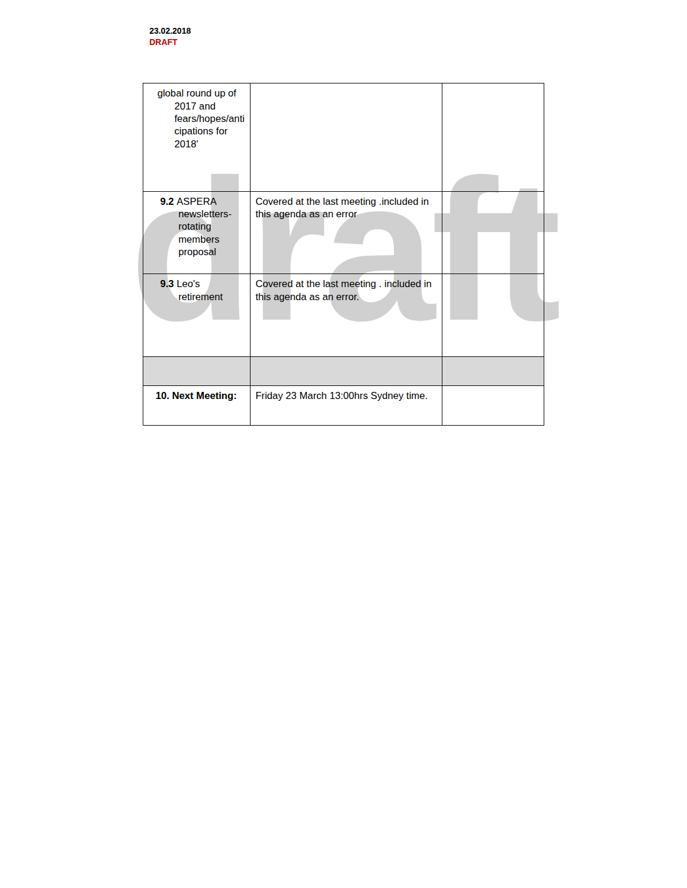draft
23.02.2018
DRAFT
| global round up of 2017 and fears/hopes/anticipations for 2018' | | |
| 9.2 ASPERA newsletters-rotating members proposal | Covered at the last meeting .included in this agenda as an error | |
| 9.3 Leo's retirement | Covered at the last meeting . included in this agenda as an error. | |
| 10. Next Meeting: | Friday 23 March 13:00hrs Sydney time. | |